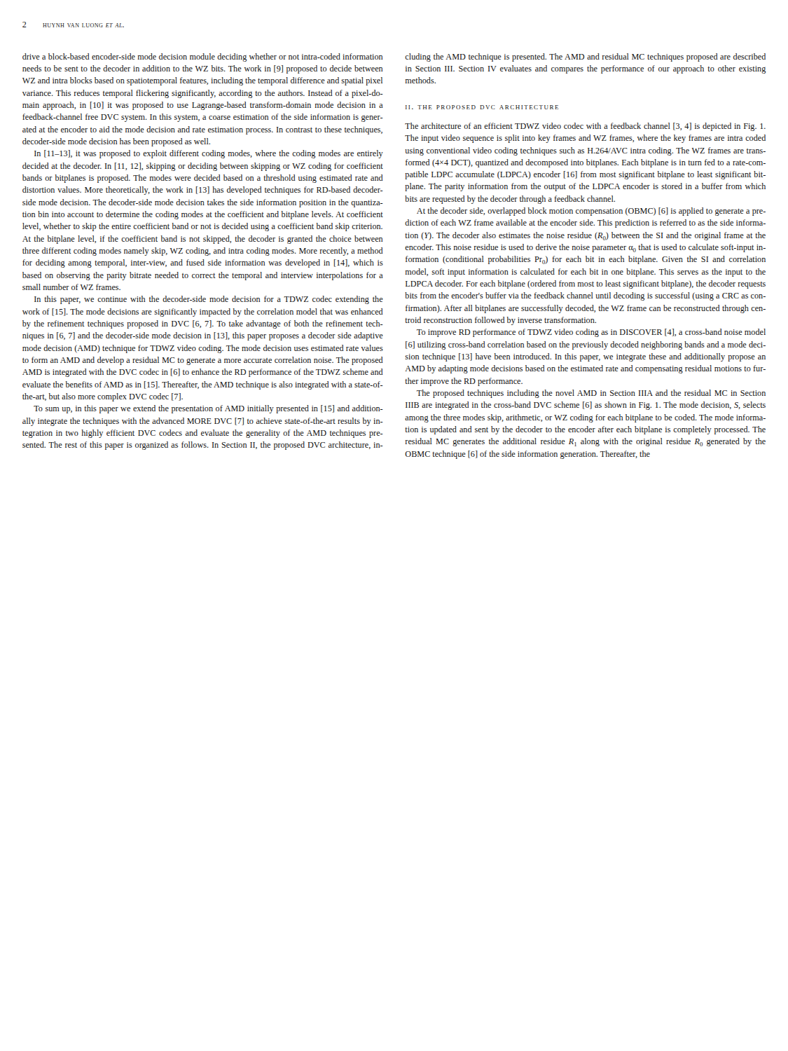2 huynh van luong et al.
drive a block-based encoder-side mode decision module deciding whether or not intra-coded information needs to be sent to the decoder in addition to the WZ bits. The work in [9] proposed to decide between WZ and intra blocks based on spatiotemporal features, including the temporal difference and spatial pixel variance. This reduces temporal flickering significantly, according to the authors. Instead of a pixel-domain approach, in [10] it was proposed to use Lagrange-based transform-domain mode decision in a feedback-channel free DVC system. In this system, a coarse estimation of the side information is generated at the encoder to aid the mode decision and rate estimation process. In contrast to these techniques, decoder-side mode decision has been proposed as well.
In [11–13], it was proposed to exploit different coding modes, where the coding modes are entirely decided at the decoder. In [11, 12], skipping or deciding between skipping or WZ coding for coefficient bands or bitplanes is proposed. The modes were decided based on a threshold using estimated rate and distortion values. More theoretically, the work in [13] has developed techniques for RD-based decoder-side mode decision. The decoder-side mode decision takes the side information position in the quantization bin into account to determine the coding modes at the coefficient and bitplane levels. At coefficient level, whether to skip the entire coefficient band or not is decided using a coefficient band skip criterion. At the bitplane level, if the coefficient band is not skipped, the decoder is granted the choice between three different coding modes namely skip, WZ coding, and intra coding modes. More recently, a method for deciding among temporal, inter-view, and fused side information was developed in [14], which is based on observing the parity bitrate needed to correct the temporal and interview interpolations for a small number of WZ frames.
In this paper, we continue with the decoder-side mode decision for a TDWZ codec extending the work of [15]. The mode decisions are significantly impacted by the correlation model that was enhanced by the refinement techniques proposed in DVC [6, 7]. To take advantage of both the refinement techniques in [6, 7] and the decoder-side mode decision in [13], this paper proposes a decoder side adaptive mode decision (AMD) technique for TDWZ video coding. The mode decision uses estimated rate values to form an AMD and develop a residual MC to generate a more accurate correlation noise. The proposed AMD is integrated with the DVC codec in [6] to enhance the RD performance of the TDWZ scheme and evaluate the benefits of AMD as in [15]. Thereafter, the AMD technique is also integrated with a state-of-the-art, but also more complex DVC codec [7].
To sum up, in this paper we extend the presentation of AMD initially presented in [15] and additionally integrate the techniques with the advanced MORE DVC [7] to achieve state-of-the-art results by integration in two highly efficient DVC codecs and evaluate the generality of the AMD techniques presented. The rest of this paper is organized as follows. In Section II, the proposed DVC architecture, including the AMD technique is presented. The AMD and residual MC techniques proposed are described in Section III. Section IV evaluates and compares the performance of our approach to other existing methods.
ii. the proposed dvc architecture
The architecture of an efficient TDWZ video codec with a feedback channel [3, 4] is depicted in Fig. 1. The input video sequence is split into key frames and WZ frames, where the key frames are intra coded using conventional video coding techniques such as H.264/AVC intra coding. The WZ frames are transformed (4×4 DCT), quantized and decomposed into bitplanes. Each bitplane is in turn fed to a rate-compatible LDPC accumulate (LDPCA) encoder [16] from most significant bitplane to least significant bitplane. The parity information from the output of the LDPCA encoder is stored in a buffer from which bits are requested by the decoder through a feedback channel.
At the decoder side, overlapped block motion compensation (OBMC) [6] is applied to generate a prediction of each WZ frame available at the encoder side. This prediction is referred to as the side information (Y). The decoder also estimates the noise residue (R0) between the SI and the original frame at the encoder. This noise residue is used to derive the noise parameter α0 that is used to calculate soft-input information (conditional probabilities Pr0) for each bit in each bitplane. Given the SI and correlation model, soft input information is calculated for each bit in one bitplane. This serves as the input to the LDPCA decoder. For each bitplane (ordered from most to least significant bitplane), the decoder requests bits from the encoder's buffer via the feedback channel until decoding is successful (using a CRC as confirmation). After all bitplanes are successfully decoded, the WZ frame can be reconstructed through centroid reconstruction followed by inverse transformation.
To improve RD performance of TDWZ video coding as in DISCOVER [4], a cross-band noise model [6] utilizing cross-band correlation based on the previously decoded neighboring bands and a mode decision technique [13] have been introduced. In this paper, we integrate these and additionally propose an AMD by adapting mode decisions based on the estimated rate and compensating residual motions to further improve the RD performance.
The proposed techniques including the novel AMD in Section III A and the residual MC in Section III B are integrated in the cross-band DVC scheme [6] as shown in Fig. 1. The mode decision, S, selects among the three modes skip, arithmetic, or WZ coding for each bitplane to be coded. The mode information is updated and sent by the decoder to the encoder after each bitplane is completely processed. The residual MC generates the additional residue R1 along with the original residue R0 generated by the OBMC technique [6] of the side information generation. Thereafter, the